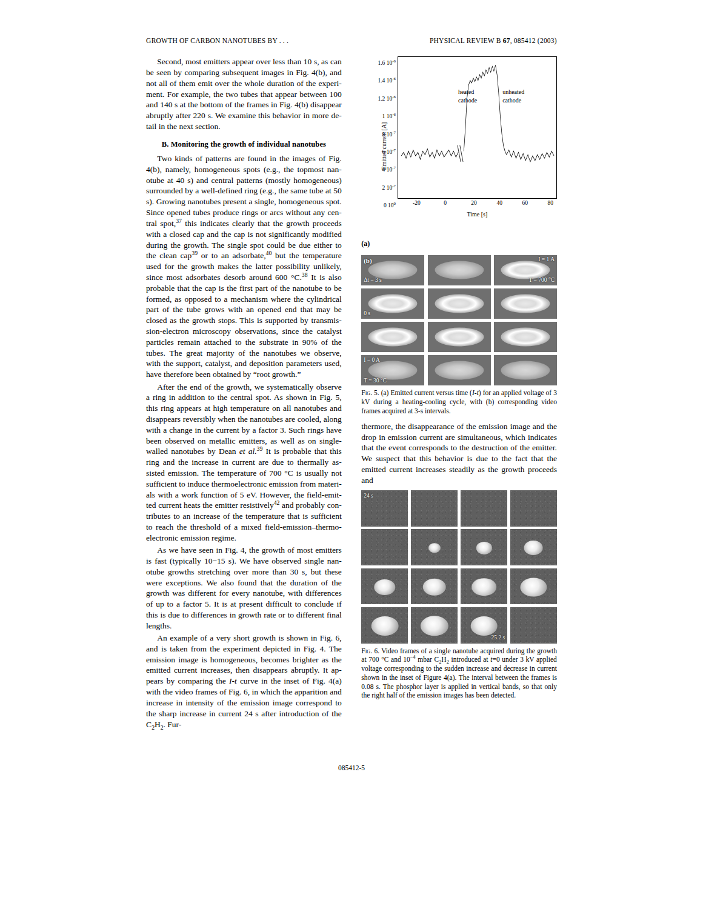Growth of carbon nanotubes by . . .
Physical Review B 67, 085412 (2003)
Second, most emitters appear over less than 10 s, as can be seen by comparing subsequent images in Fig. 4(b), and not all of them emit over the whole duration of the experiment. For example, the two tubes that appear between 100 and 140 s at the bottom of the frames in Fig. 4(b) disappear abruptly after 220 s. We examine this behavior in more detail in the next section.
B. Monitoring the growth of individual nanotubes
Two kinds of patterns are found in the images of Fig. 4(b), namely, homogeneous spots (e.g., the topmost nanotube at 40 s) and central patterns (mostly homogeneous) surrounded by a well-defined ring (e.g., the same tube at 50 s). Growing nanotubes present a single, homogeneous spot. Since opened tubes produce rings or arcs without any central spot,37 this indicates clearly that the growth proceeds with a closed cap and the cap is not significantly modified during the growth. The single spot could be due either to the clean cap39 or to an adsorbate,40 but the temperature used for the growth makes the latter possibility unlikely, since most adsorbates desorb around 600 °C.38 It is also probable that the cap is the first part of the nanotube to be formed, as opposed to a mechanism where the cylindrical part of the tube grows with an opened end that may be closed as the growth stops. This is supported by transmission-electron microscopy observations, since the catalyst particles remain attached to the substrate in 90% of the tubes. The great majority of the nanotubes we observe, with the support, catalyst, and deposition parameters used, have therefore been obtained by “root growth.”
After the end of the growth, we systematically observe a ring in addition to the central spot. As shown in Fig. 5, this ring appears at high temperature on all nanotubes and disappears reversibly when the nanotubes are cooled, along with a change in the current by a factor 3. Such rings have been observed on metallic emitters, as well as on single-walled nanotubes by Dean et al.39 It is probable that this ring and the increase in current are due to thermally assisted emission. The temperature of 700 °C is usually not sufficient to induce thermoelectronic emission from materials with a work function of 5 eV. However, the field-emitted current heats the emitter resistively42 and probably contributes to an increase of the temperature that is sufficient to reach the threshold of a mixed field-emission–thermoelectronic emission regime.
As we have seen in Fig. 4, the growth of most emitters is fast (typically 10−15 s). We have observed single nanotube growths stretching over more than 30 s, but these were exceptions. We also found that the duration of the growth was different for every nanotube, with differences of up to a factor 5. It is at present difficult to conclude if this is due to differences in growth rate or to different final lengths.
An example of a very short growth is shown in Fig. 6, and is taken from the experiment depicted in Fig. 4. The emission image is homogeneous, becomes brighter as the emitted current increases, then disappears abruptly. It appears by comparing the I-t curve in the inset of Fig. 4(a) with the video frames of Fig. 6, in which the apparition and increase in intensity of the emission image correspond to the sharp increase in current 24 s after introduction of the C2H2. Fur-
Emitted current [A]
1.6 10-6 1.4 10-6 1.2 10-6 1 10-6 8 10-7 6 10-7 4 10-7 2 10-7 0 100
heated
cathode
unheated
cathode
-20 0 20 40 60 80
Time [s]
(a)
(b)
Δt = 3 s
I = 1 A
T = 700 °C
0 s
I = 0 A
T = 30 °C
Fig. 5. (a) Emitted current versus time (I-t) for an applied voltage of 3 kV during a heating-cooling cycle, with (b) corresponding video frames acquired at 3-s intervals.
thermore, the disappearance of the emission image and the drop in emission current are simultaneous, which indicates that the event corresponds to the destruction of the emitter. We suspect that this behavior is due to the fact that the emitted current increases steadily as the growth proceeds and
24 s
25.2 s
Fig. 6. Video frames of a single nanotube acquired during the growth at 700 °C and 10−4 mbar C2H2 introduced at t=0 under 3 kV applied voltage corresponding to the sudden increase and decrease in current shown in the inset of Figure 4(a). The interval between the frames is 0.08 s. The phosphor layer is applied in vertical bands, so that only the right half of the emission images has been detected.
085412-5